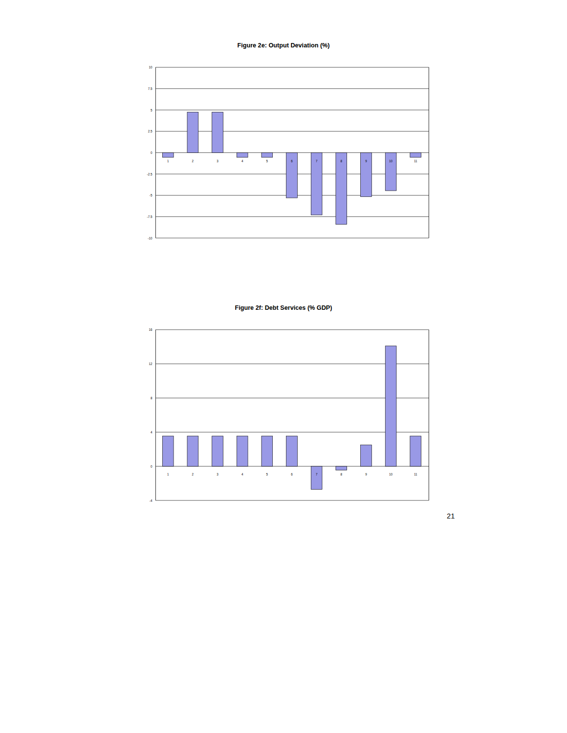Figure 2e: Output Deviation (%)
Plot geometry (user units): plot x: 60 .. 700 plot y: 10 (value 10) .. 410 (value -10) value->y : y = 210 - value*20 10 7.5 5 2.5 0 -2.5 -5 -7.5 -10 1 2 3 4 5 6 7 8 9 10 11
Figure 2f: Debt Services (% GDP)
Plot geometry (user units): plot x: 60 .. 700 y for value 16 = 10 ; y for value -4 = 410 value->y : y = 210 - value*... ; scale: 20 value units over 400 px => 20 px per unit zero line: y = 410 - 4*20 = 330 16 12 8 4 0 -4 1 2 3 4 5 6 7 8 9 10 11
21